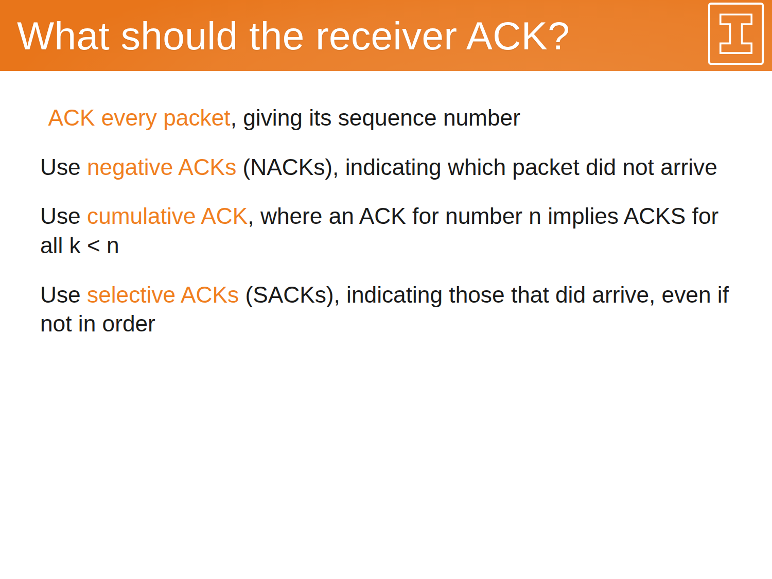What should the receiver ACK?
ACK every packet, giving its sequence number
Use negative ACKs (NACKs), indicating which packet did not arrive
Use cumulative ACK, where an ACK for number n implies ACKS for all k < n
Use selective ACKs (SACKs), indicating those that did arrive, even if not in order